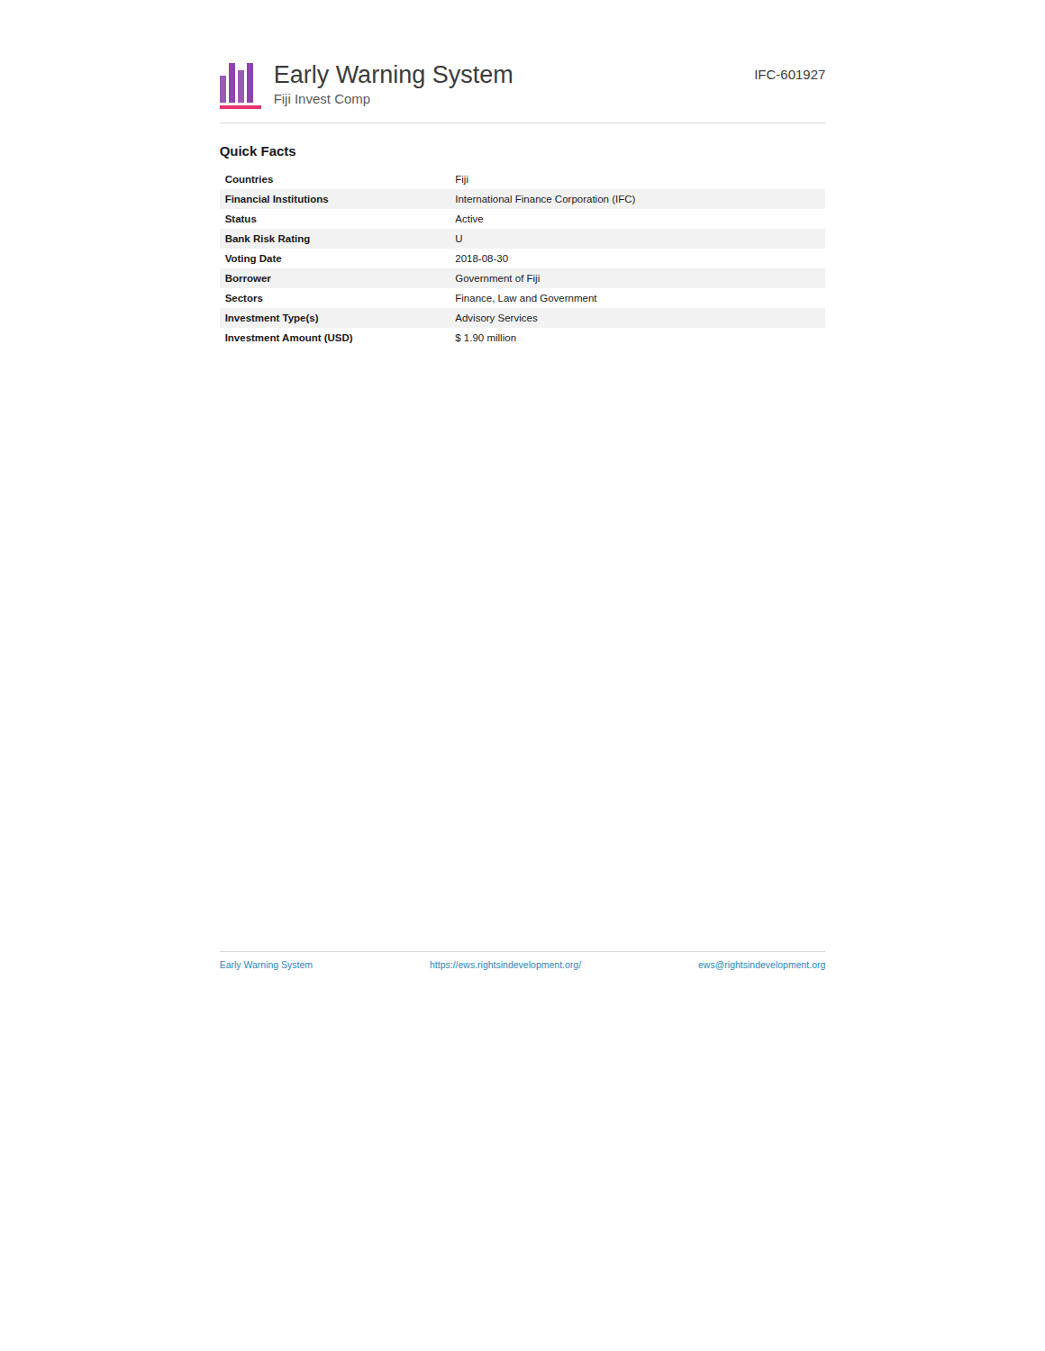Early Warning System
Fiji Invest Comp
IFC-601927
Quick Facts
| Countries | Fiji |
| Financial Institutions | International Finance Corporation (IFC) |
| Status | Active |
| Bank Risk Rating | U |
| Voting Date | 2018-08-30 |
| Borrower | Government of Fiji |
| Sectors | Finance, Law and Government |
| Investment Type(s) | Advisory Services |
| Investment Amount (USD) | $ 1.90 million |
Early Warning System
https://ews.rightsindevelopment.org/
ews@rightsindevelopment.org